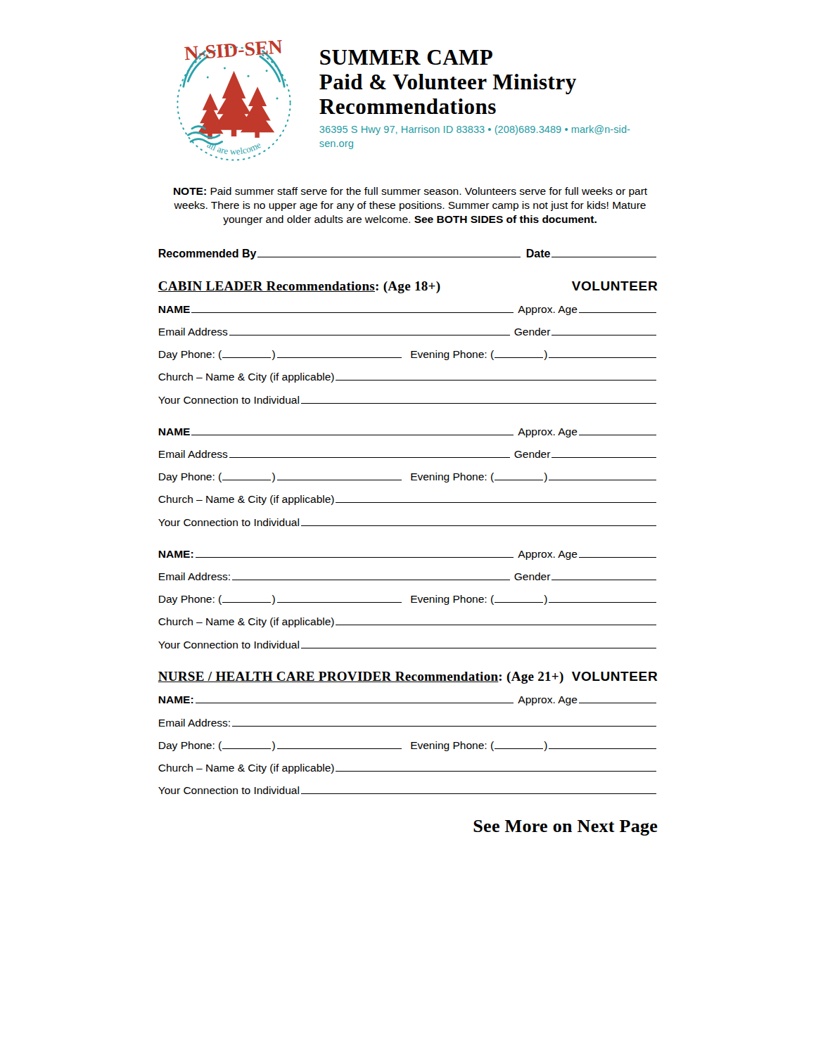N-SID-SEN all are welcome
SUMMER CAMP
Paid & Volunteer Ministry Recommendations
36395 S Hwy 97, Harrison ID 83833 • (208)689.3489 • mark@n-sid-sen.org
NOTE: Paid summer staff serve for the full summer season. Volunteers serve for full weeks or part weeks. There is no upper age for any of these positions. Summer camp is not just for kids! Mature younger and older adults are welcome. See BOTH SIDES of this document.
Recommended By Date
CABIN LEADER Recommendations: (Age 18+) VOLUNTEER
NAME Approx. Age
Email Address Gender
Day Phone: ( ) Evening Phone: ( )
Church – Name & City (if applicable)
Your Connection to Individual
NAME Approx. Age
Email Address Gender
Day Phone: ( ) Evening Phone: ( )
Church – Name & City (if applicable)
Your Connection to Individual
NAME: Approx. Age
Email Address: Gender
Day Phone: ( ) Evening Phone: ( )
Church – Name & City (if applicable)
Your Connection to Individual
NURSE / HEALTH CARE PROVIDER Recommendation: (Age 21+) VOLUNTEER
NAME: Approx. Age
Email Address:
Day Phone: ( ) Evening Phone: ( )
Church – Name & City (if applicable)
Your Connection to Individual
See More on Next Page